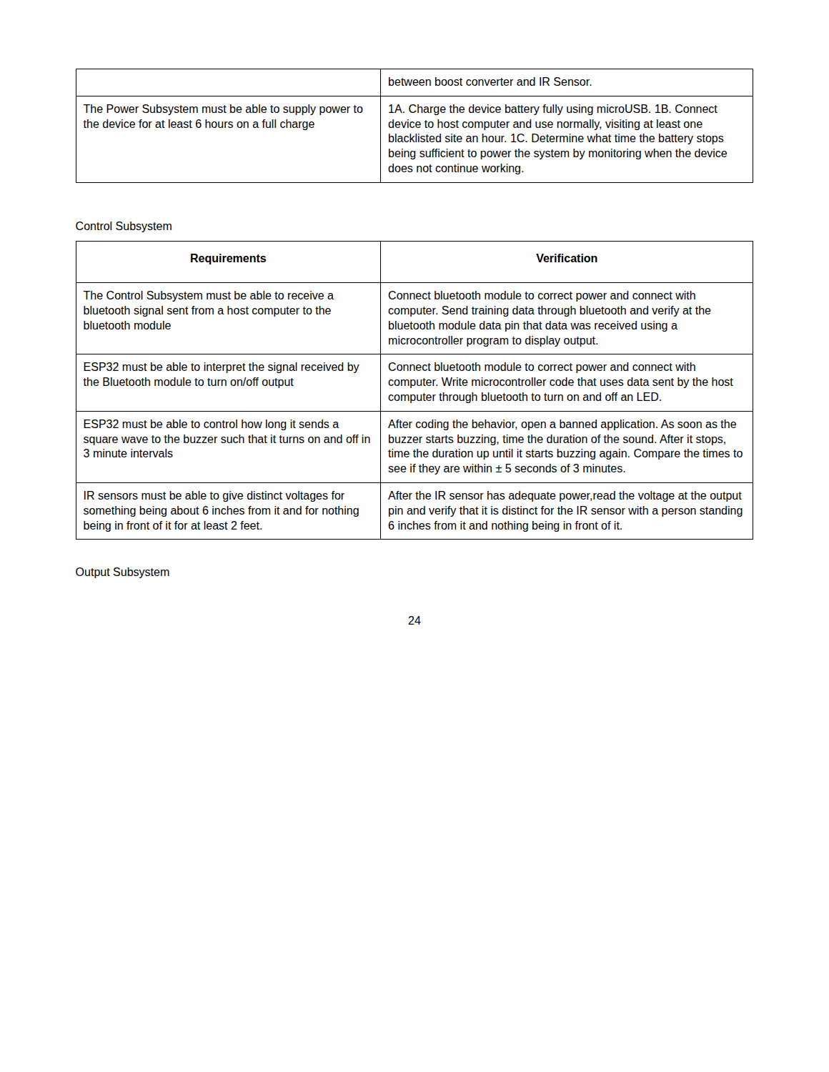| | between boost converter and IR Sensor. |
| The Power Subsystem must be able to supply power to the device for at least 6 hours on a full charge | 1A. Charge the device battery fully using microUSB. 1B. Connect device to host computer and use normally, visiting at least one blacklisted site an hour. 1C. Determine what time the battery stops being sufficient to power the system by monitoring when the device does not continue working. |
Control Subsystem
| Requirements | Verification |
| --- | --- |
| The Control Subsystem must be able to receive a bluetooth signal sent from a host computer to the bluetooth module | Connect bluetooth module to correct power and connect with computer. Send training data through bluetooth and verify at the bluetooth module data pin that data was received using a microcontroller program to display output. |
| ESP32 must be able to interpret the signal received by the Bluetooth module to turn on/off output | Connect bluetooth module to correct power and connect with computer. Write microcontroller code that uses data sent by the host computer through bluetooth to turn on and off an LED. |
| ESP32 must be able to control how long it sends a square wave to the buzzer such that it turns on and off in 3 minute intervals | After coding the behavior, open a banned application. As soon as the buzzer starts buzzing, time the duration of the sound. After it stops, time the duration up until it starts buzzing again. Compare the times to see if they are within ± 5 seconds of 3 minutes. |
| IR sensors must be able to give distinct voltages for something being about 6 inches from it and for nothing being in front of it for at least 2 feet. | After the IR sensor has adequate power,read the voltage at the output pin and verify that it is distinct for the IR sensor with a person standing 6 inches from it and nothing being in front of it. |
Output Subsystem
24